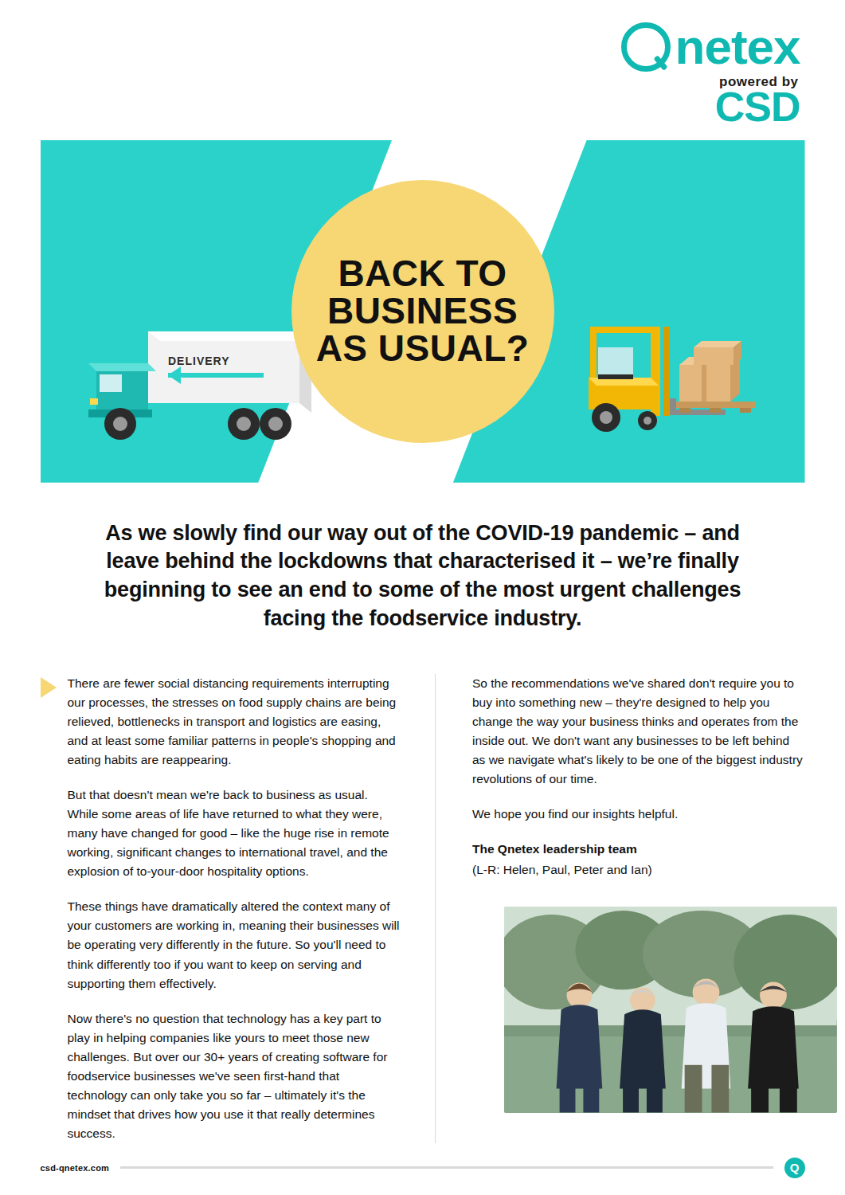netex
powered by
CSD
DELIVERY
Back to
business
as usual?
As we slowly find our way out of the COVID-19 pandemic – and leave behind the lockdowns that characterised it – we’re finally beginning to see an end to some of the most urgent challenges facing the foodservice industry.
There are fewer social distancing requirements interrupting our processes, the stresses on food supply chains are being relieved, bottlenecks in transport and logistics are easing, and at least some familiar patterns in people's shopping and eating habits are reappearing.
But that doesn't mean we're back to business as usual. While some areas of life have returned to what they were, many have changed for good – like the huge rise in remote working, significant changes to international travel, and the explosion of to-your-door hospitality options.
These things have dramatically altered the context many of your customers are working in, meaning their businesses will be operating very differently in the future. So you'll need to think differently too if you want to keep on serving and supporting them effectively.
Now there's no question that technology has a key part to play in helping companies like yours to meet those new challenges. But over our 30+ years of creating software for foodservice businesses we've seen first-hand that technology can only take you so far – ultimately it's the mindset that drives how you use it that really determines success.
So the recommendations we've shared don't require you to buy into something new – they're designed to help you change the way your business thinks and operates from the inside out. We don't want any businesses to be left behind as we navigate what's likely to be one of the biggest industry revolutions of our time.
We hope you find our insights helpful.
The Qnetex leadership team
(L-R: Helen, Paul, Peter and Ian)
csd-qnetex.com